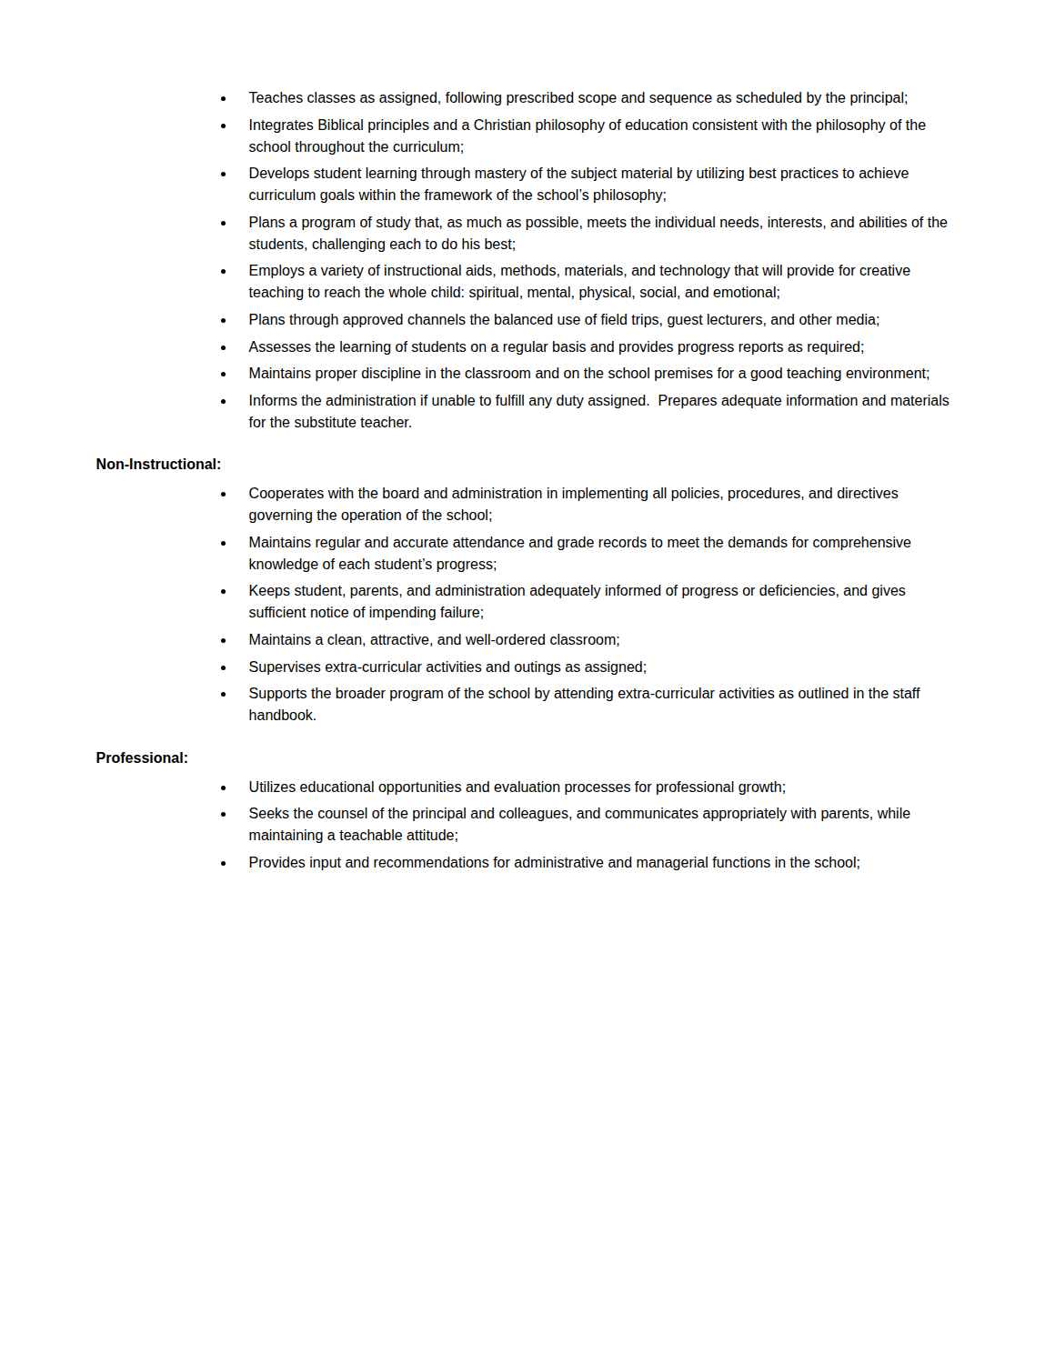Teaches classes as assigned, following prescribed scope and sequence as scheduled by the principal;
Integrates Biblical principles and a Christian philosophy of education consistent with the philosophy of the school throughout the curriculum;
Develops student learning through mastery of the subject material by utilizing best practices to achieve curriculum goals within the framework of the school’s philosophy;
Plans a program of study that, as much as possible, meets the individual needs, interests, and abilities of the students, challenging each to do his best;
Employs a variety of instructional aids, methods, materials, and technology that will provide for creative teaching to reach the whole child: spiritual, mental, physical, social, and emotional;
Plans through approved channels the balanced use of field trips, guest lecturers, and other media;
Assesses the learning of students on a regular basis and provides progress reports as required;
Maintains proper discipline in the classroom and on the school premises for a good teaching environment;
Informs the administration if unable to fulfill any duty assigned. Prepares adequate information and materials for the substitute teacher.
Non-Instructional:
Cooperates with the board and administration in implementing all policies, procedures, and directives governing the operation of the school;
Maintains regular and accurate attendance and grade records to meet the demands for comprehensive knowledge of each student’s progress;
Keeps student, parents, and administration adequately informed of progress or deficiencies, and gives sufficient notice of impending failure;
Maintains a clean, attractive, and well-ordered classroom;
Supervises extra-curricular activities and outings as assigned;
Supports the broader program of the school by attending extra-curricular activities as outlined in the staff handbook.
Professional:
Utilizes educational opportunities and evaluation processes for professional growth;
Seeks the counsel of the principal and colleagues, and communicates appropriately with parents, while maintaining a teachable attitude;
Provides input and recommendations for administrative and managerial functions in the school;